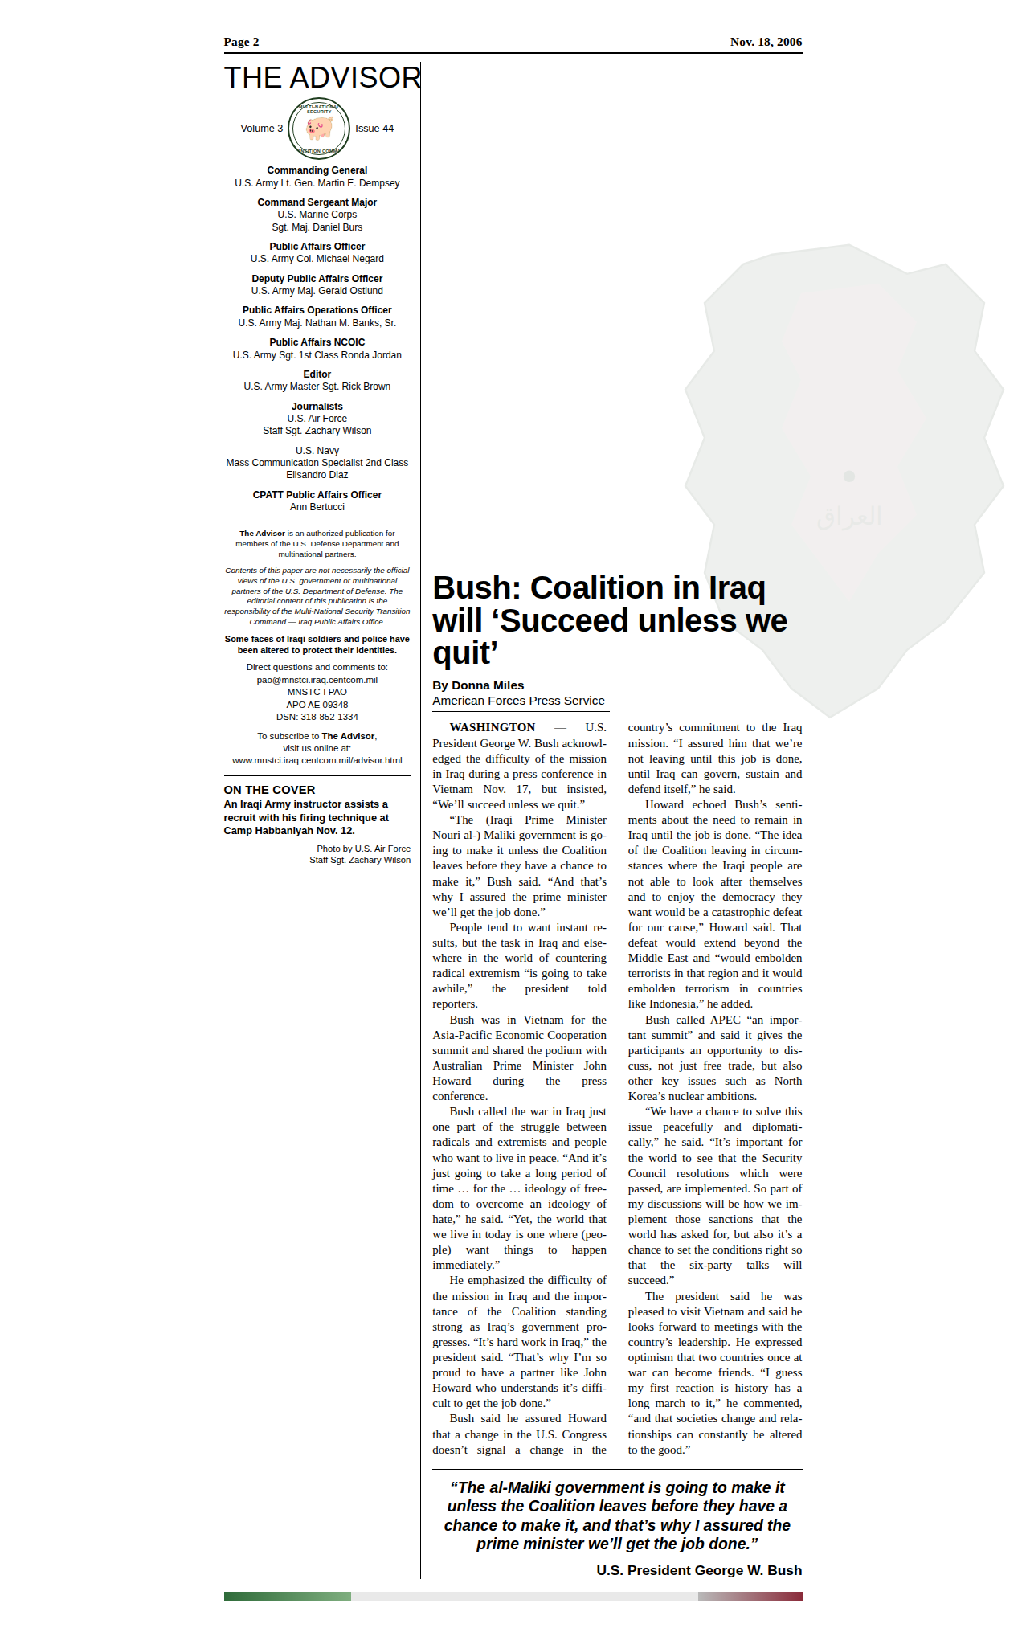Page 2
Nov. 18, 2006
THE ADVISOR
Volume 3
MULTI-NATIONAL SECURITY
🐖
TRANSITION COMMAND
Issue 44
Commanding General
U.S. Army Lt. Gen. Martin E. Dempsey
Command Sergeant Major
U.S. Marine Corps
Sgt. Maj. Daniel Burs
Public Affairs Officer
U.S. Army Col. Michael Negard
Deputy Public Affairs Officer
U.S. Army Maj. Gerald Ostlund
Public Affairs Operations Officer
U.S. Army Maj. Nathan M. Banks, Sr.
Public Affairs NCOIC
U.S. Army Sgt. 1st Class Ronda Jordan
Editor
U.S. Army Master Sgt. Rick Brown
Journalists
U.S. Air Force
Staff Sgt. Zachary Wilson
U.S. Navy
Mass Communication Specialist 2nd Class
Elisandro Diaz
CPATT Public Affairs Officer
Ann Bertucci
The Advisor is an authorized publication for members of the U.S. Defense Department and multinational partners.
Contents of this paper are not necessarily the official views of the U.S. government or multinational partners of the U.S. Department of Defense. The editorial content of this publication is the responsibility of the Multi-National Security Transition Command — Iraq Public Affairs Office.
Some faces of Iraqi soldiers and police have been altered to protect their identities.
Direct questions and comments to:
pao@mnstci.iraq.centcom.mil
MNSTC-I PAO
APO AE 09348
DSN: 318-852-1334
To subscribe to The Advisor,
visit us online at:
www.mnstci.iraq.centcom.mil/advisor.html
ON THE COVER
An Iraqi Army instructor assists a recruit with his firing technique at Camp Habbaniyah Nov. 12.
Photo by U.S. Air Force
Staff Sgt. Zachary Wilson
العراق
Bush: Coalition in Iraq will ‘Succeed unless we quit’
By Donna Miles
American Forces Press Service
WASHINGTON — U.S. President George W. Bush acknowledged the difficulty of the mission in Iraq during a press conference in Vietnam Nov. 17, but insisted, “We’ll succeed unless we quit.”
“The (Iraqi Prime Minister Nouri al-) Maliki government is going to make it unless the Coalition leaves before they have a chance to make it,” Bush said. “And that’s why I assured the prime minister we’ll get the job done.”
People tend to want instant results, but the task in Iraq and elsewhere in the world of countering radical extremism “is going to take awhile,” the president told reporters.
Bush was in Vietnam for the Asia-Pacific Economic Cooperation summit and shared the podium with Australian Prime Minister John Howard during the press conference.
Bush called the war in Iraq just one part of the struggle between radicals and extremists and people who want to live in peace. “And it’s just going to take a long period of time … for the … ideology of freedom to overcome an ideology of hate,” he said. “Yet, the world that we live in today is one where (people) want things to happen immediately.”
He emphasized the difficulty of the mission in Iraq and the importance of the Coalition standing strong as Iraq’s government progresses. “It’s hard work in Iraq,” the president said. “That’s why I’m so proud to have a partner like John Howard who understands it’s difficult to get the job done.”
Bush said he assured Howard that a change in the U.S. Congress doesn’t signal a change in the country’s commitment to the Iraq mission. “I assured him that we’re not leaving until this job is done, until Iraq can govern, sustain and defend itself,” he said.
Howard echoed Bush’s sentiments about the need to remain in Iraq until the job is done. “The idea of the Coalition leaving in circumstances where the Iraqi people are not able to look after themselves and to enjoy the democracy they want would be a catastrophic defeat for our cause,” Howard said. That defeat would extend beyond the Middle East and “would embolden terrorists in that region and it would embolden terrorism in countries like Indonesia,” he added.
Bush called APEC “an important summit” and said it gives the participants an opportunity to discuss, not just free trade, but also other key issues such as North Korea’s nuclear ambitions.
“We have a chance to solve this issue peacefully and diplomatically,” he said. “It’s important for the world to see that the Security Council resolutions which were passed, are implemented. So part of my discussions will be how we implement those sanctions that the world has asked for, but also it’s a chance to set the conditions right so that the six-party talks will succeed.”
The president said he was pleased to visit Vietnam and said he looks forward to meetings with the country’s leadership. He expressed optimism that two countries once at war can become friends. “I guess my first reaction is history has a long march to it,” he commented, “and that societies change and relationships can constantly be altered to the good.”
“The al-Maliki government is going to make it unless the Coalition leaves before they have a chance to make it, and that’s why I assured the prime minister we’ll get the job done.”
U.S. President George W. Bush